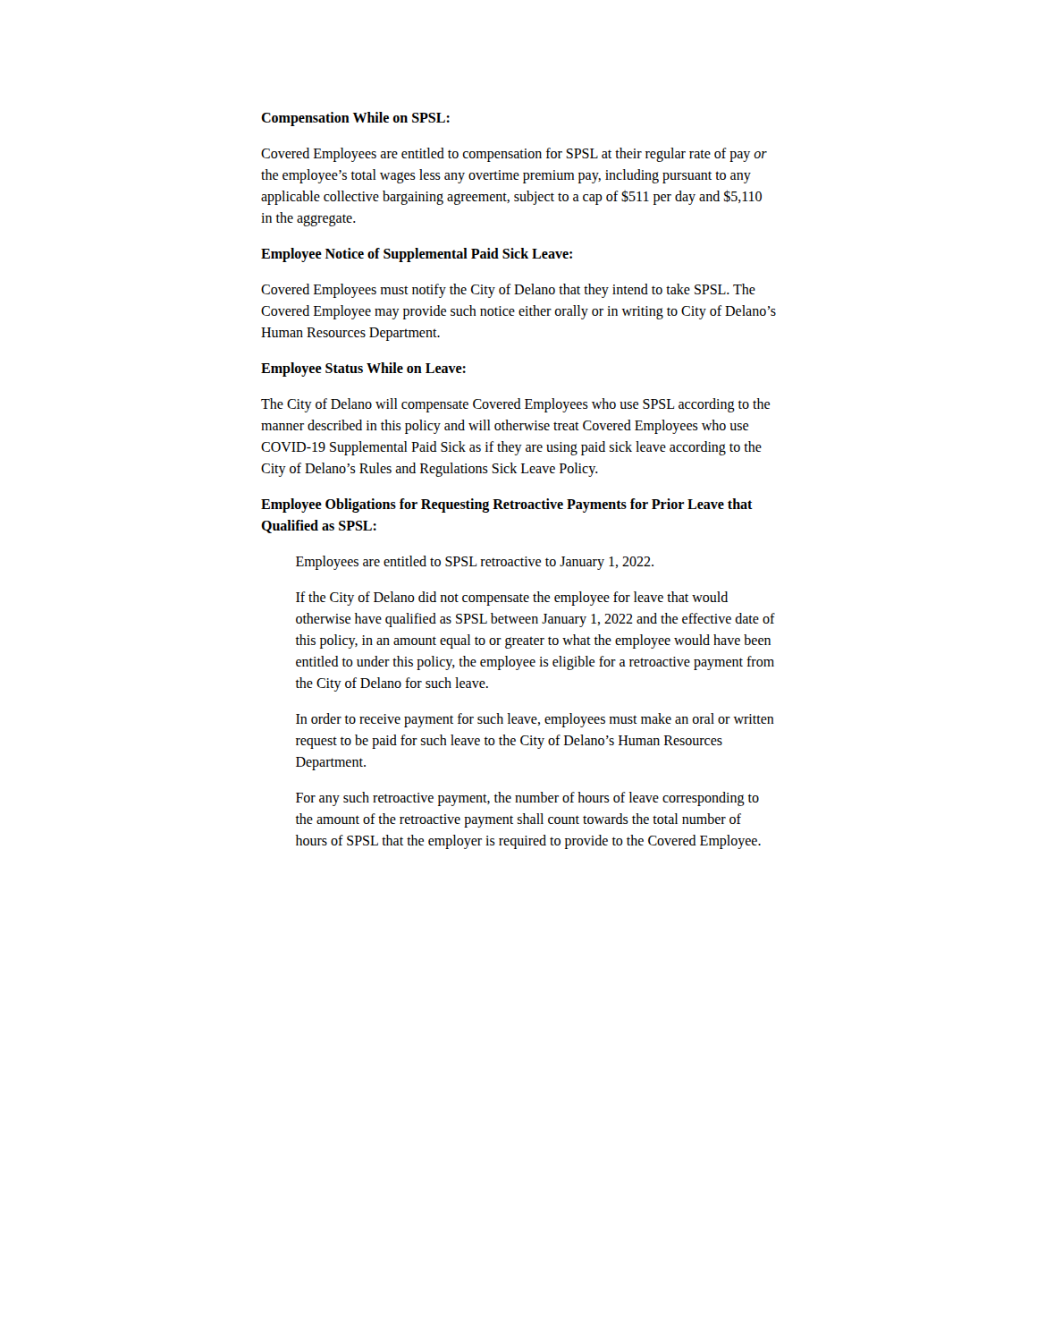Compensation While on SPSL:
Covered Employees are entitled to compensation for SPSL at their regular rate of pay or the employee’s total wages less any overtime premium pay, including pursuant to any applicable collective bargaining agreement, subject to a cap of $511 per day and $5,110 in the aggregate.
Employee Notice of Supplemental Paid Sick Leave:
Covered Employees must notify the City of Delano that they intend to take SPSL. The Covered Employee may provide such notice either orally or in writing to City of Delano’s Human Resources Department.
Employee Status While on Leave:
The City of Delano will compensate Covered Employees who use SPSL according to the manner described in this policy and will otherwise treat Covered Employees who use COVID-19 Supplemental Paid Sick as if they are using paid sick leave according to the City of Delano’s Rules and Regulations Sick Leave Policy.
Employee Obligations for Requesting Retroactive Payments for Prior Leave that Qualified as SPSL:
Employees are entitled to SPSL retroactive to January 1, 2022.
If the City of Delano did not compensate the employee for leave that would otherwise have qualified as SPSL between January 1, 2022 and the effective date of this policy, in an amount equal to or greater to what the employee would have been entitled to under this policy, the employee is eligible for a retroactive payment from the City of Delano for such leave.
In order to receive payment for such leave, employees must make an oral or written request to be paid for such leave to the City of Delano’s Human Resources Department.
For any such retroactive payment, the number of hours of leave corresponding to the amount of the retroactive payment shall count towards the total number of hours of SPSL that the employer is required to provide to the Covered Employee.